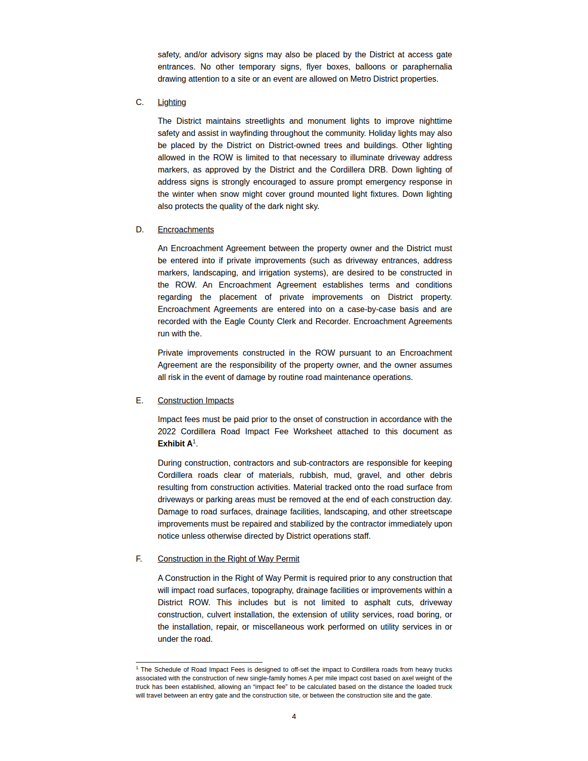safety, and/or advisory signs may also be placed by the District at access gate entrances. No other temporary signs, flyer boxes, balloons or paraphernalia drawing attention to a site or an event are allowed on Metro District properties.
C.
Lighting
The District maintains streetlights and monument lights to improve nighttime safety and assist in wayfinding throughout the community. Holiday lights may also be placed by the District on District-owned trees and buildings. Other lighting allowed in the ROW is limited to that necessary to illuminate driveway address markers, as approved by the District and the Cordillera DRB. Down lighting of address signs is strongly encouraged to assure prompt emergency response in the winter when snow might cover ground mounted light fixtures. Down lighting also protects the quality of the dark night sky.
D.
Encroachments
An Encroachment Agreement between the property owner and the District must be entered into if private improvements (such as driveway entrances, address markers, landscaping, and irrigation systems), are desired to be constructed in the ROW. An Encroachment Agreement establishes terms and conditions regarding the placement of private improvements on District property. Encroachment Agreements are entered into on a case-by-case basis and are recorded with the Eagle County Clerk and Recorder. Encroachment Agreements run with the.
Private improvements constructed in the ROW pursuant to an Encroachment Agreement are the responsibility of the property owner, and the owner assumes all risk in the event of damage by routine road maintenance operations.
E.
Construction Impacts
Impact fees must be paid prior to the onset of construction in accordance with the 2022 Cordillera Road Impact Fee Worksheet attached to this document as Exhibit A1.
During construction, contractors and sub-contractors are responsible for keeping Cordillera roads clear of materials, rubbish, mud, gravel, and other debris resulting from construction activities. Material tracked onto the road surface from driveways or parking areas must be removed at the end of each construction day. Damage to road surfaces, drainage facilities, landscaping, and other streetscape improvements must be repaired and stabilized by the contractor immediately upon notice unless otherwise directed by District operations staff.
F.
Construction in the Right of Way Permit
A Construction in the Right of Way Permit is required prior to any construction that will impact road surfaces, topography, drainage facilities or improvements within a District ROW. This includes but is not limited to asphalt cuts, driveway construction, culvert installation, the extension of utility services, road boring, or the installation, repair, or miscellaneous work performed on utility services in or under the road.
1 The Schedule of Road Impact Fees is designed to off-set the impact to Cordillera roads from heavy trucks associated with the construction of new single-family homes A per mile impact cost based on axel weight of the truck has been established, allowing an “impact fee” to be calculated based on the distance the loaded truck will travel between an entry gate and the construction site, or between the construction site and the gate.
4